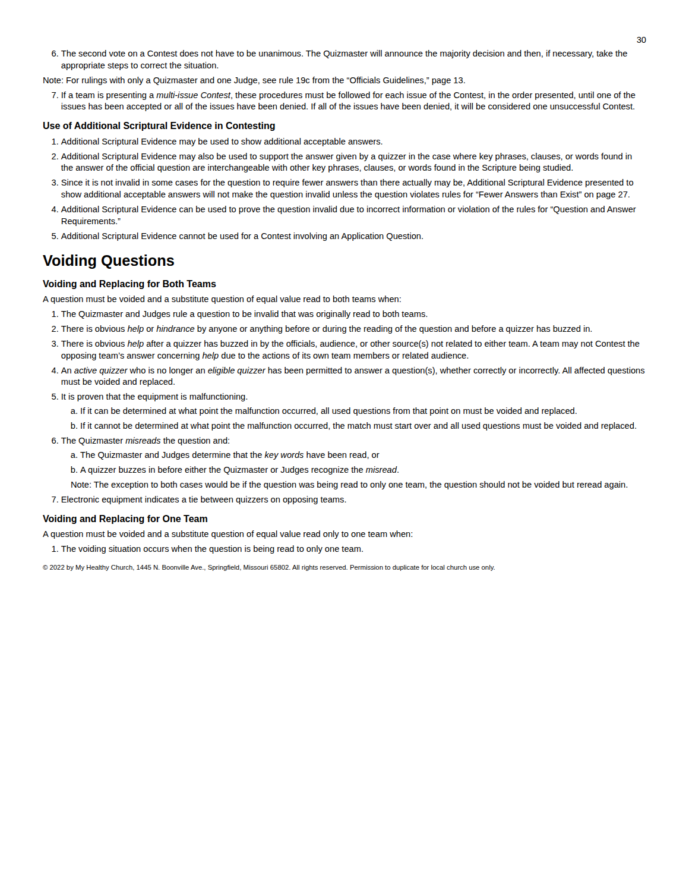30
The second vote on a Contest does not have to be unanimous. The Quizmaster will announce the majority decision and then, if necessary, take the appropriate steps to correct the situation.
Note: For rulings with only a Quizmaster and one Judge, see rule 19c from the “Officials Guidelines,” page 13.
If a team is presenting a multi-issue Contest, these procedures must be followed for each issue of the Contest, in the order presented, until one of the issues has been accepted or all of the issues have been denied. If all of the issues have been denied, it will be considered one unsuccessful Contest.
Use of Additional Scriptural Evidence in Contesting
Additional Scriptural Evidence may be used to show additional acceptable answers.
Additional Scriptural Evidence may also be used to support the answer given by a quizzer in the case where key phrases, clauses, or words found in the answer of the official question are interchangeable with other key phrases, clauses, or words found in the Scripture being studied.
Since it is not invalid in some cases for the question to require fewer answers than there actually may be, Additional Scriptural Evidence presented to show additional acceptable answers will not make the question invalid unless the question violates rules for “Fewer Answers than Exist” on page 27.
Additional Scriptural Evidence can be used to prove the question invalid due to incorrect information or violation of the rules for “Question and Answer Requirements.”
Additional Scriptural Evidence cannot be used for a Contest involving an Application Question.
Voiding Questions
Voiding and Replacing for Both Teams
A question must be voided and a substitute question of equal value read to both teams when:
The Quizmaster and Judges rule a question to be invalid that was originally read to both teams.
There is obvious help or hindrance by anyone or anything before or during the reading of the question and before a quizzer has buzzed in.
There is obvious help after a quizzer has buzzed in by the officials, audience, or other source(s) not related to either team. A team may not Contest the opposing team’s answer concerning help due to the actions of its own team members or related audience.
An active quizzer who is no longer an eligible quizzer has been permitted to answer a question(s), whether correctly or incorrectly. All affected questions must be voided and replaced.
It is proven that the equipment is malfunctioning.
If it can be determined at what point the malfunction occurred, all used questions from that point on must be voided and replaced.
If it cannot be determined at what point the malfunction occurred, the match must start over and all used questions must be voided and replaced.
The Quizmaster misreads the question and:
The Quizmaster and Judges determine that the key words have been read, or
A quizzer buzzes in before either the Quizmaster or Judges recognize the misread.
Note: The exception to both cases would be if the question was being read to only one team, the question should not be voided but reread again.
Electronic equipment indicates a tie between quizzers on opposing teams.
Voiding and Replacing for One Team
A question must be voided and a substitute question of equal value read only to one team when:
The voiding situation occurs when the question is being read to only one team.
© 2022 by My Healthy Church, 1445 N. Boonville Ave., Springfield, Missouri 65802. All rights reserved. Permission to duplicate for local church use only.